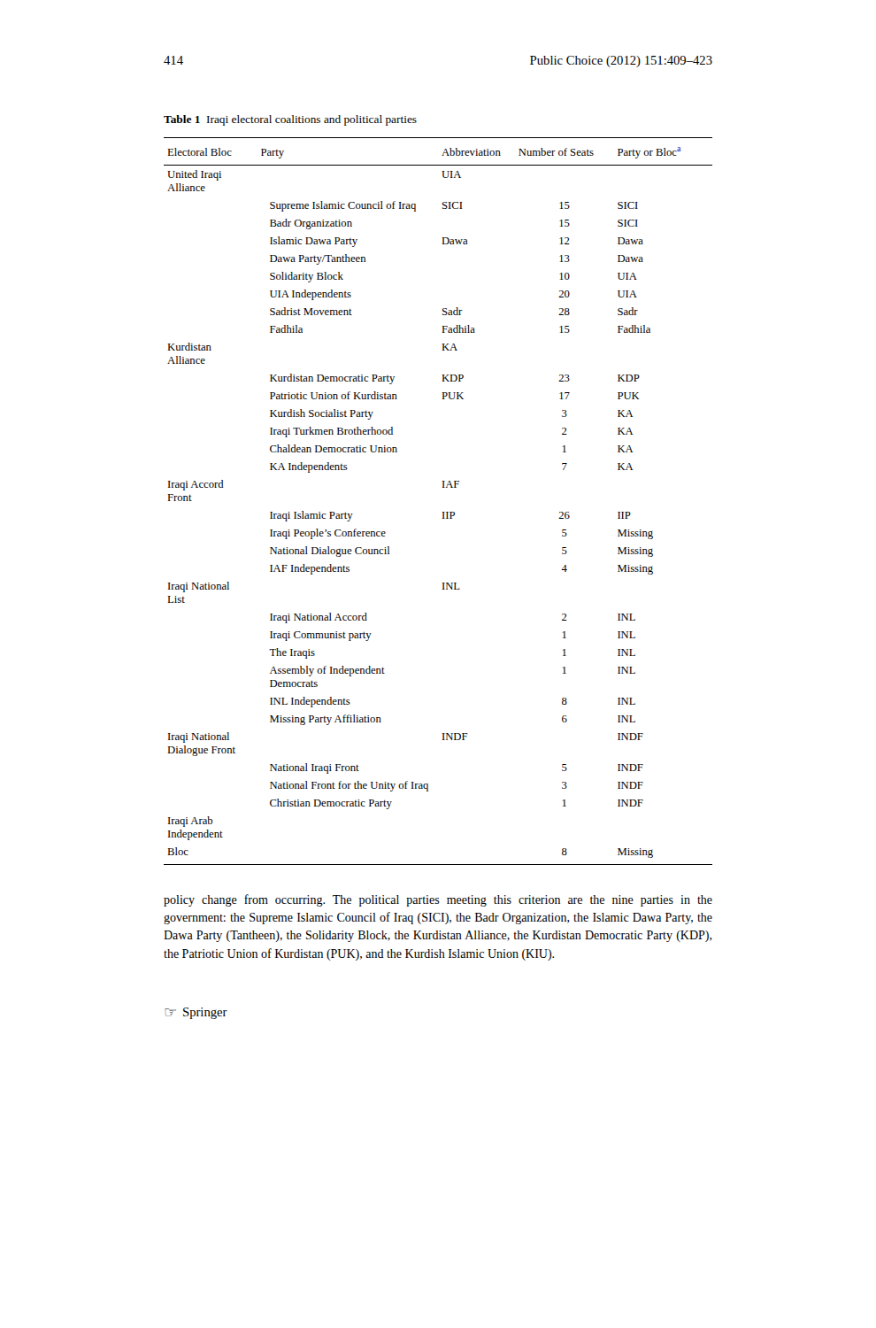414
Public Choice (2012) 151:409–423
Table 1 Iraqi electoral coalitions and political parties
| Electoral Bloc | Party | Abbreviation | Number of Seats | Party or Bloc a |
| --- | --- | --- | --- | --- |
| United Iraqi Alliance | | UIA | | |
| | Supreme Islamic Council of Iraq | SICI | 15 | SICI |
| | Badr Organization | | 15 | SICI |
| | Islamic Dawa Party | Dawa | 12 | Dawa |
| | Dawa Party/Tantheen | | 13 | Dawa |
| | Solidarity Block | | 10 | UIA |
| | UIA Independents | | 20 | UIA |
| | Sadrist Movement | Sadr | 28 | Sadr |
| | Fadhila | Fadhila | 15 | Fadhila |
| Kurdistan Alliance | | KA | | |
| | Kurdistan Democratic Party | KDP | 23 | KDP |
| | Patriotic Union of Kurdistan | PUK | 17 | PUK |
| | Kurdish Socialist Party | | 3 | KA |
| | Iraqi Turkmen Brotherhood | | 2 | KA |
| | Chaldean Democratic Union | | 1 | KA |
| | KA Independents | | 7 | KA |
| Iraqi Accord Front | | IAF | | |
| | Iraqi Islamic Party | IIP | 26 | IIP |
| | Iraqi People’s Conference | | 5 | Missing |
| | National Dialogue Council | | 5 | Missing |
| | IAF Independents | | 4 | Missing |
| Iraqi National List | | INL | | |
| | Iraqi National Accord | | 2 | INL |
| | Iraqi Communist party | | 1 | INL |
| | The Iraqis | | 1 | INL |
| | Assembly of Independent Democrats | | 1 | INL |
| | INL Independents | | 8 | INL |
| | Missing Party Affiliation | | 6 | INL |
| Iraqi National Dialogue Front | | INDF | | INDF |
| | National Iraqi Front | | 5 | INDF |
| | National Front for the Unity of Iraq | | 3 | INDF |
| | Christian Democratic Party | | 1 | INDF |
| Iraqi Arab Independent | | | | |
| Bloc | | | 8 | Missing |
policy change from occurring. The political parties meeting this criterion are the nine parties in the government: the Supreme Islamic Council of Iraq (SICI), the Badr Organization, the Islamic Dawa Party, the Dawa Party (Tantheen), the Solidarity Block, the Kurdistan Alliance, the Kurdistan Democratic Party (KDP), the Patriotic Union of Kurdistan (PUK), and the Kurdish Islamic Union (KIU).
☞ Springer